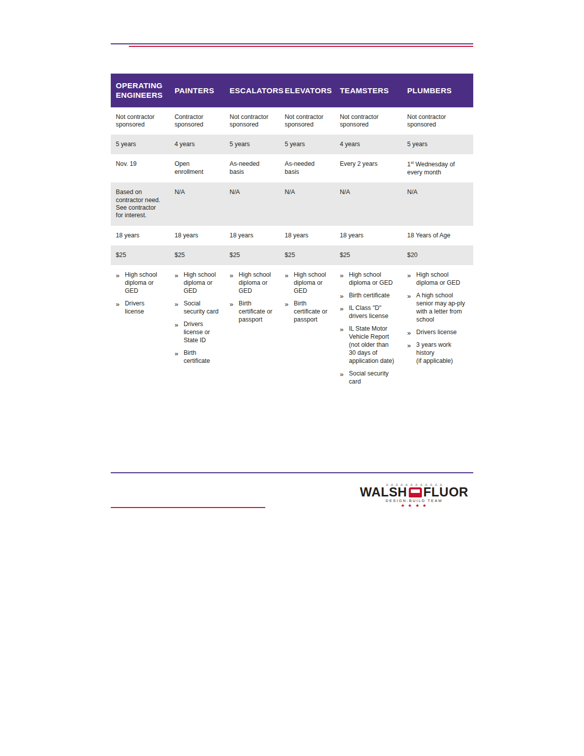| Operating Engineers | Painters | Escalators | Elevators | Teamsters | Plumbers |
| --- | --- | --- | --- | --- | --- |
| Not contractor sponsored | Contractor sponsored | Not contractor sponsored | Not contractor sponsored | Not contractor sponsored | Not contractor sponsored |
| 5 years | 4 years | 5 years | 5 years | 4 years | 5 years |
| Nov. 19 | Open enrollment | As-needed basis | As-needed basis | Every 2 years | 1 st Wednesday of every month |
| Based on contractor need. See contractor for interest. | N/A | N/A | N/A | N/A | N/A |
| 18 years | 18 years | 18 years | 18 years | 18 years | 18 Years of Age |
| $25 | $25 | $25 | $25 | $25 | $20 |
| High school diploma or GED Drivers license | High school diploma or GED Social security card Drivers license or State ID Birth certificate | High school diploma or GED Birth certificate or passport | High school diploma or GED Birth certificate or passport | High school diploma or GED Birth certificate IL Class "D" drivers license IL State Motor Vehicle Report (not older than 30 days of application date) Social security card | High school diploma or GED A high school senior may ap‑ply with a letter from school Drivers license 3 years work history (if applicable) |
▲▲▲▲▲▲▲▲▲▲▲▲
WALSH FLUOR
DESIGN-BUILD TEAM
★ ★ ★ ★